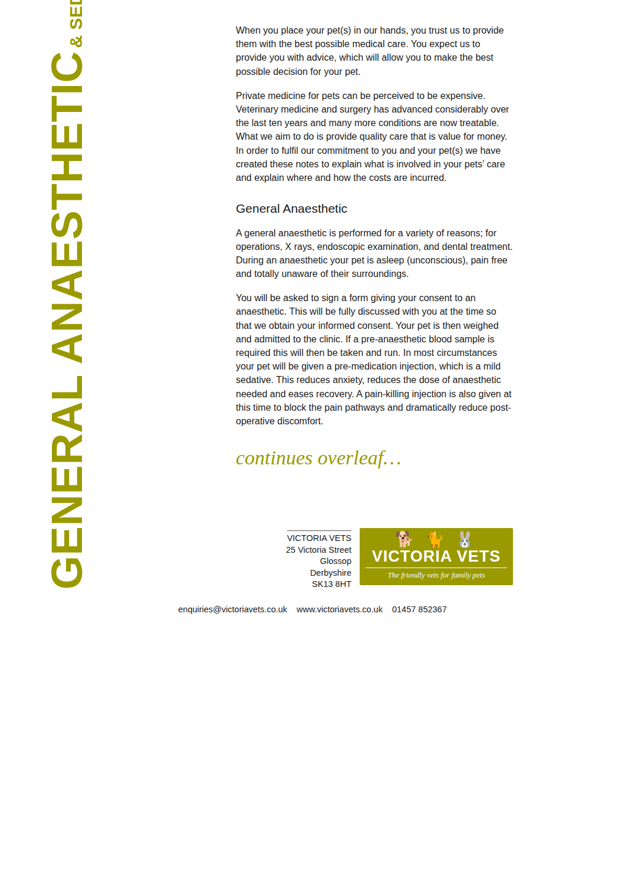General Anaesthetic & Sedation
When you place your pet(s) in our hands, you trust us to provide them with the best possible medical care. You expect us to provide you with advice, which will allow you to make the best possible decision for your pet.
Private medicine for pets can be perceived to be expensive. Veterinary medicine and surgery has advanced considerably over the last ten years and many more conditions are now treatable. What we aim to do is provide quality care that is value for money. In order to fulfil our commitment to you and your pet(s) we have created these notes to explain what is involved in your pets’ care and explain where and how the costs are incurred.
General Anaesthetic
A general anaesthetic is performed for a variety of reasons; for operations, X rays, endoscopic examination, and dental treatment. During an anaesthetic your pet is asleep (unconscious), pain free and totally unaware of their surroundings.
You will be asked to sign a form giving your consent to an anaesthetic. This will be fully discussed with you at the time so that we obtain your informed consent. Your pet is then weighed and admitted to the clinic. If a pre-anaesthetic blood sample is required this will then be taken and run. In most circumstances your pet will be given a pre-medication injection, which is a mild sedative. This reduces anxiety, reduces the dose of anaesthetic needed and eases recovery. A pain-killing injection is also given at this time to block the pain pathways and dramatically reduce post-operative discomfort.
continues overleaf…
VICTORIA VETS
25 Victoria Street
Glossop
Derbyshire
SK13 8HT
🐕 🐈 🐰
VICTORIA VETS
The friendly vets for family pets
enquiries@victoriavets.co.uk www.victoriavets.co.uk 01457 852367